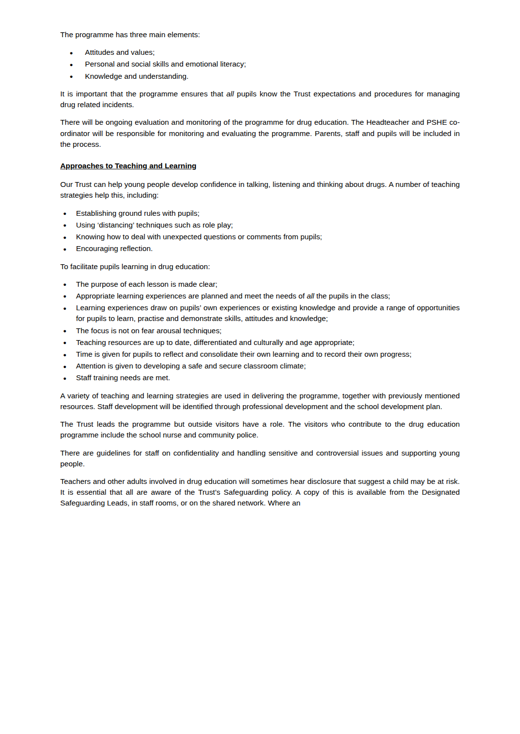The programme has three main elements:
Attitudes and values;
Personal and social skills and emotional literacy;
Knowledge and understanding.
It is important that the programme ensures that all pupils know the Trust expectations and procedures for managing drug related incidents.
There will be ongoing evaluation and monitoring of the programme for drug education. The Headteacher and PSHE co-ordinator will be responsible for monitoring and evaluating the programme. Parents, staff and pupils will be included in the process.
Approaches to Teaching and Learning
Our Trust can help young people develop confidence in talking, listening and thinking about drugs. A number of teaching strategies help this, including:
Establishing ground rules with pupils;
Using ‘distancing’ techniques such as role play;
Knowing how to deal with unexpected questions or comments from pupils;
Encouraging reflection.
To facilitate pupils learning in drug education:
The purpose of each lesson is made clear;
Appropriate learning experiences are planned and meet the needs of all the pupils in the class;
Learning experiences draw on pupils’ own experiences or existing knowledge and provide a range of opportunities for pupils to learn, practise and demonstrate skills, attitudes and knowledge;
The focus is not on fear arousal techniques;
Teaching resources are up to date, differentiated and culturally and age appropriate;
Time is given for pupils to reflect and consolidate their own learning and to record their own progress;
Attention is given to developing a safe and secure classroom climate;
Staff training needs are met.
A variety of teaching and learning strategies are used in delivering the programme, together with previously mentioned resources. Staff development will be identified through professional development and the school development plan.
The Trust leads the programme but outside visitors have a role. The visitors who contribute to the drug education programme include the school nurse and community police.
There are guidelines for staff on confidentiality and handling sensitive and controversial issues and supporting young people.
Teachers and other adults involved in drug education will sometimes hear disclosure that suggest a child may be at risk. It is essential that all are aware of the Trust’s Safeguarding policy. A copy of this is available from the Designated Safeguarding Leads, in staff rooms, or on the shared network. Where an